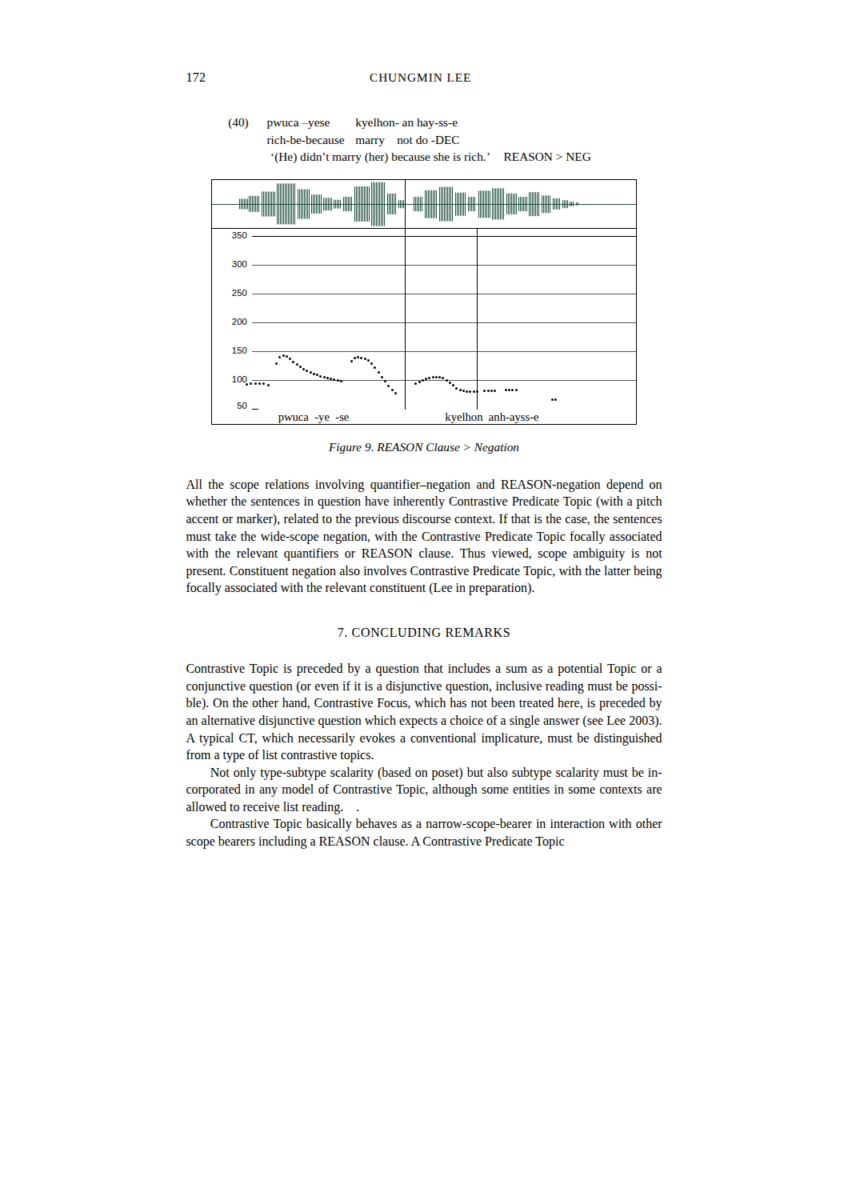172
CHUNGMIN LEE
| (40) | pwuca –yese | kyelhon- an hay-ss-e |
| | rich-be-because | marry not do -DEC |
‘(He) didn’t marry (her) because she is rich.’REASON > NEG
350
300
250
200
150
100
50
pwuca -ye -se kyelhon anh-ayss-e
Figure 9. REASON Clause > Negation
All the scope relations involving quantifier–negation and REASON-negation depend on whether the sentences in question have inherently Contrastive Predicate Topic (with a pitch accent or marker), related to the previous discourse context. If that is the case, the sentences must take the wide-scope negation, with the Contrastive Predicate Topic focally associated with the relevant quantifiers or REASON clause. Thus viewed, scope ambiguity is not present. Constituent negation also involves Contrastive Predicate Topic, with the latter being focally associated with the relevant constituent (Lee in preparation).
7. CONCLUDING REMARKS
Contrastive Topic is preceded by a question that includes a sum as a potential Topic or a conjunctive question (or even if it is a disjunctive question, inclusive reading must be possible). On the other hand, Contrastive Focus, which has not been treated here, is preceded by an alternative disjunctive question which expects a choice of a single answer (see Lee 2003). A typical CT, which necessarily evokes a conventional implicature, must be distinguished from a type of list contrastive topics.
Not only type-subtype scalarity (based on poset) but also subtype scalarity must be incorporated in any model of Contrastive Topic, although some entities in some contexts are allowed to receive list reading. .
Contrastive Topic basically behaves as a narrow-scope-bearer in interaction with other scope bearers including a REASON clause. A Contrastive Predicate Topic